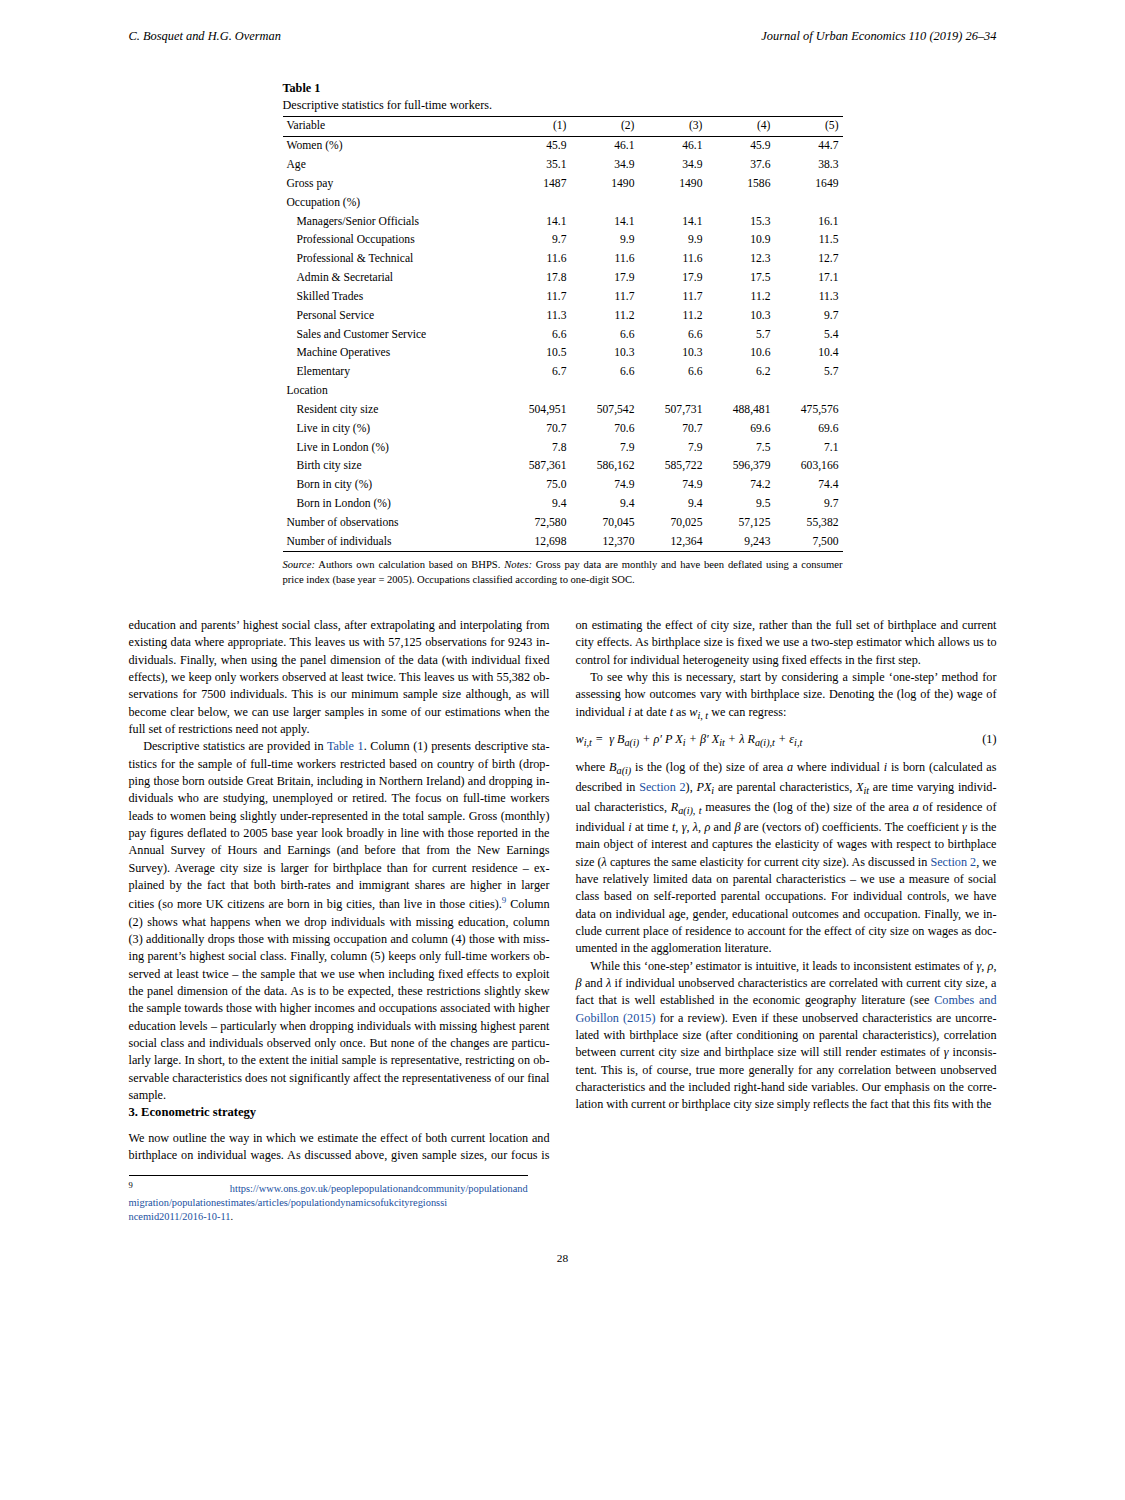C. Bosquet and H.G. Overman
Journal of Urban Economics 110 (2019) 26–34
Table 1 Descriptive statistics for full-time workers.
| Variable | (1) | (2) | (3) | (4) | (5) |
| --- | --- | --- | --- | --- | --- |
| Women (%) | 45.9 | 46.1 | 46.1 | 45.9 | 44.7 |
| Age | 35.1 | 34.9 | 34.9 | 37.6 | 38.3 |
| Gross pay | 1487 | 1490 | 1490 | 1586 | 1649 |
| Occupation (%) | | | | | |
| Managers/Senior Officials | 14.1 | 14.1 | 14.1 | 15.3 | 16.1 |
| Professional Occupations | 9.7 | 9.9 | 9.9 | 10.9 | 11.5 |
| Professional & Technical | 11.6 | 11.6 | 11.6 | 12.3 | 12.7 |
| Admin & Secretarial | 17.8 | 17.9 | 17.9 | 17.5 | 17.1 |
| Skilled Trades | 11.7 | 11.7 | 11.7 | 11.2 | 11.3 |
| Personal Service | 11.3 | 11.2 | 11.2 | 10.3 | 9.7 |
| Sales and Customer Service | 6.6 | 6.6 | 6.6 | 5.7 | 5.4 |
| Machine Operatives | 10.5 | 10.3 | 10.3 | 10.6 | 10.4 |
| Elementary | 6.7 | 6.6 | 6.6 | 6.2 | 5.7 |
| Location | | | | | |
| Resident city size | 504,951 | 507,542 | 507,731 | 488,481 | 475,576 |
| Live in city (%) | 70.7 | 70.6 | 70.7 | 69.6 | 69.6 |
| Live in London (%) | 7.8 | 7.9 | 7.9 | 7.5 | 7.1 |
| Birth city size | 587,361 | 586,162 | 585,722 | 596,379 | 603,166 |
| Born in city (%) | 75.0 | 74.9 | 74.9 | 74.2 | 74.4 |
| Born in London (%) | 9.4 | 9.4 | 9.4 | 9.5 | 9.7 |
| Number of observations | 72,580 | 70,045 | 70,025 | 57,125 | 55,382 |
| Number of individuals | 12,698 | 12,370 | 12,364 | 9,243 | 7,500 |
Source: Authors own calculation based on BHPS. Notes: Gross pay data are monthly and have been deflated using a consumer price index (base year = 2005). Occupations classified according to one-digit SOC.
education and parents’ highest social class, after extrapolating and interpolating from existing data where appropriate. This leaves us with 57,125 observations for 9243 individuals. Finally, when using the panel dimension of the data (with individual fixed effects), we keep only workers observed at least twice. This leaves us with 55,382 observations for 7500 individuals. This is our minimum sample size although, as will become clear below, we can use larger samples in some of our estimations when the full set of restrictions need not apply.
Descriptive statistics are provided in Table 1. Column (1) presents descriptive statistics for the sample of full-time workers restricted based on country of birth (dropping those born outside Great Britain, including in Northern Ireland) and dropping individuals who are studying, unemployed or retired. The focus on full-time workers leads to women being slightly under-represented in the total sample. Gross (monthly) pay figures deflated to 2005 base year look broadly in line with those reported in the Annual Survey of Hours and Earnings (and before that from the New Earnings Survey). Average city size is larger for birthplace than for current residence – explained by the fact that both birth-rates and immigrant shares are higher in larger cities (so more UK citizens are born in big cities, than live in those cities).9 Column (2) shows what happens when we drop individuals with missing education, column (3) additionally drops those with missing occupation and column (4) those with missing parent’s highest social class. Finally, column (5) keeps only full-time workers observed at least twice – the sample that we use when including fixed effects to exploit the panel dimension of the data. As is to be expected, these restrictions slightly skew the sample towards those with higher incomes and occupations associated with higher education levels – particularly when dropping individuals with missing highest parent social class and individuals observed only once. But none of the changes are particularly large. In short, to the extent the initial sample is representative, restricting on observable characteristics does not significantly affect the representativeness of our final sample.
3. Econometric strategy
We now outline the way in which we estimate the effect of both current location and birthplace on individual wages. As discussed above, given sample sizes, our focus is on estimating the effect of city size, rather than the full set of birthplace and current city effects. As birthplace size is fixed we use a two-step estimator which allows us to control for individual heterogeneity using fixed effects in the first step.
To see why this is necessary, start by considering a simple ‘one-step’ method for assessing how outcomes vary with birthplace size. Denoting the (log of the) wage of individual i at date t as wi, t we can regress:
wi,t = γ Ba(i) + ρ′ P Xi + β′ Xit + λ Ra(i),t + εi,t (1)
where Ba(i) is the (log of the) size of area a where individual i is born (calculated as described in Section 2), PXi are parental characteristics, Xit are time varying individual characteristics, Ra(i), t measures the (log of the) size of the area a of residence of individual i at time t, γ, λ, ρ and β are (vectors of) coefficients. The coefficient γ is the main object of interest and captures the elasticity of wages with respect to birthplace size (λ captures the same elasticity for current city size). As discussed in Section 2, we have relatively limited data on parental characteristics – we use a measure of social class based on self-reported parental occupations. For individual controls, we have data on individual age, gender, educational outcomes and occupation. Finally, we include current place of residence to account for the effect of city size on wages as documented in the agglomeration literature.
While this ‘one-step’ estimator is intuitive, it leads to inconsistent estimates of γ, ρ, β and λ if individual unobserved characteristics are correlated with current city size, a fact that is well established in the economic geography literature (see Combes and Gobillon (2015) for a review). Even if these unobserved characteristics are uncorrelated with birthplace size (after conditioning on parental characteristics), correlation between current city size and birthplace size will still render estimates of γ inconsistent. This is, of course, true more generally for any correlation between unobserved characteristics and the included right-hand side variables. Our emphasis on the correlation with current or birthplace city size simply reflects the fact that this fits with the
9 https://www.ons.gov.uk/peoplepopulationandcommunity/populationand migration/populationestimates/articles/populationdynamicsofukcityregionssi ncemid2011/2016-10-11.
28